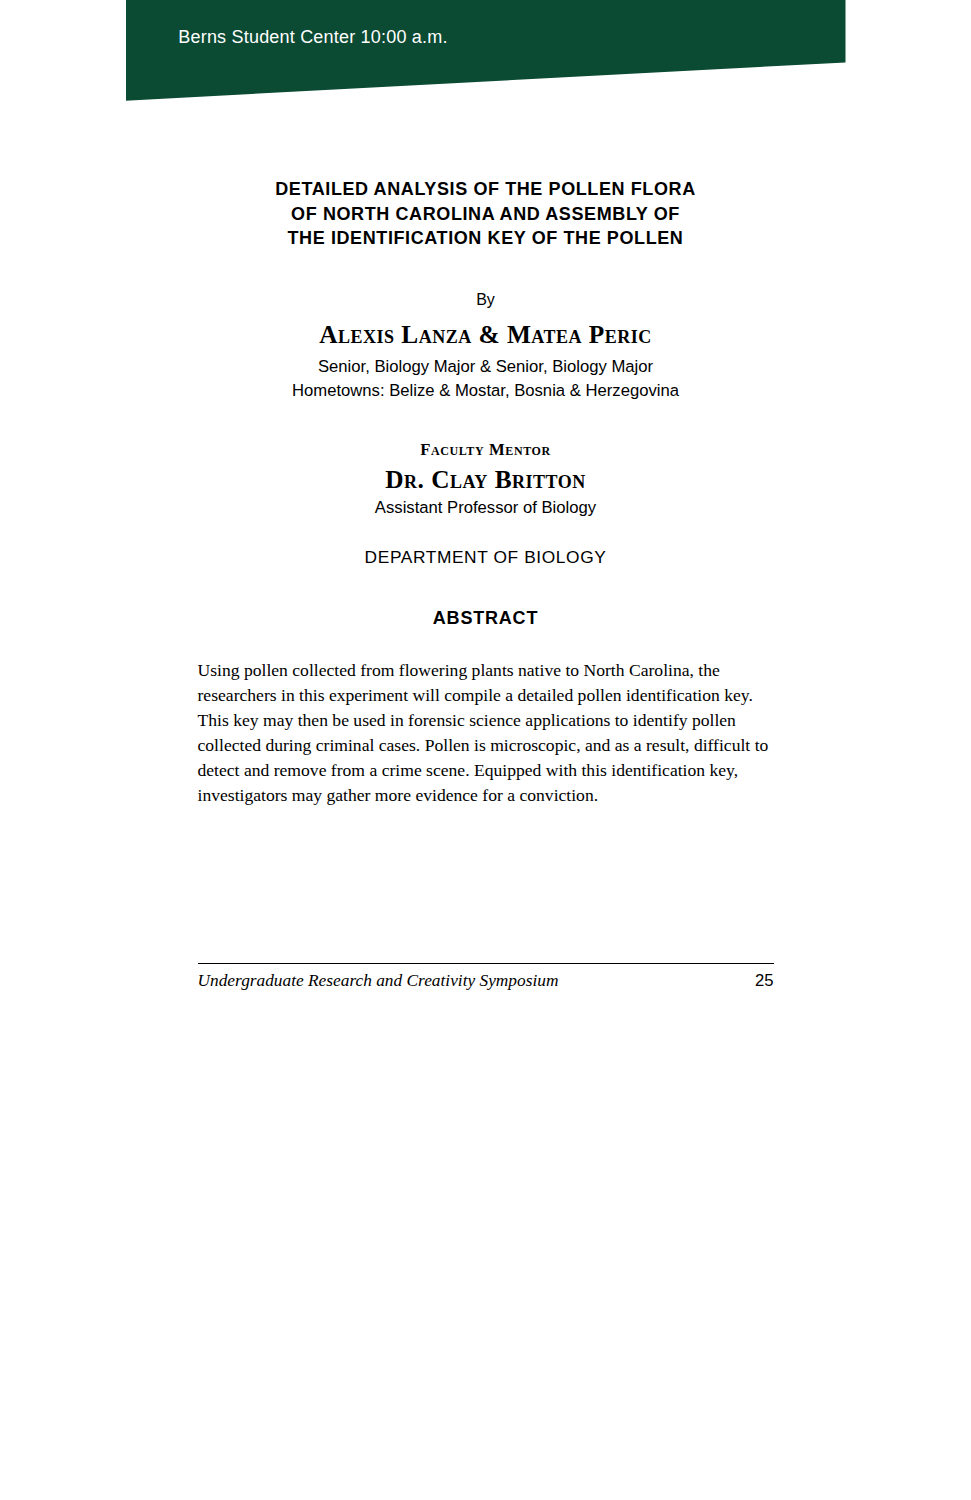Berns Student Center 10:00 a.m.
Detailed Analysis of the Pollen Flora
of North Carolina and Assembly of
the Identification Key of the Pollen
By
Alexis Lanza & Matea Peric
Senior, Biology Major & Senior, Biology Major
Hometowns: Belize & Mostar, Bosnia & Herzegovina
Faculty Mentor
Dr. Clay Britton
Assistant Professor of Biology
DEPARTMENT OF BIOLOGY
ABSTRACT
Using pollen collected from flowering plants native to North Carolina, the researchers in this experiment will compile a detailed pollen identification key. This key may then be used in forensic science applications to identify pollen collected during criminal cases. Pollen is microscopic, and as a result, difficult to detect and remove from a crime scene. Equipped with this identification key, investigators may gather more evidence for a conviction.
Undergraduate Research and Creativity Symposium 25